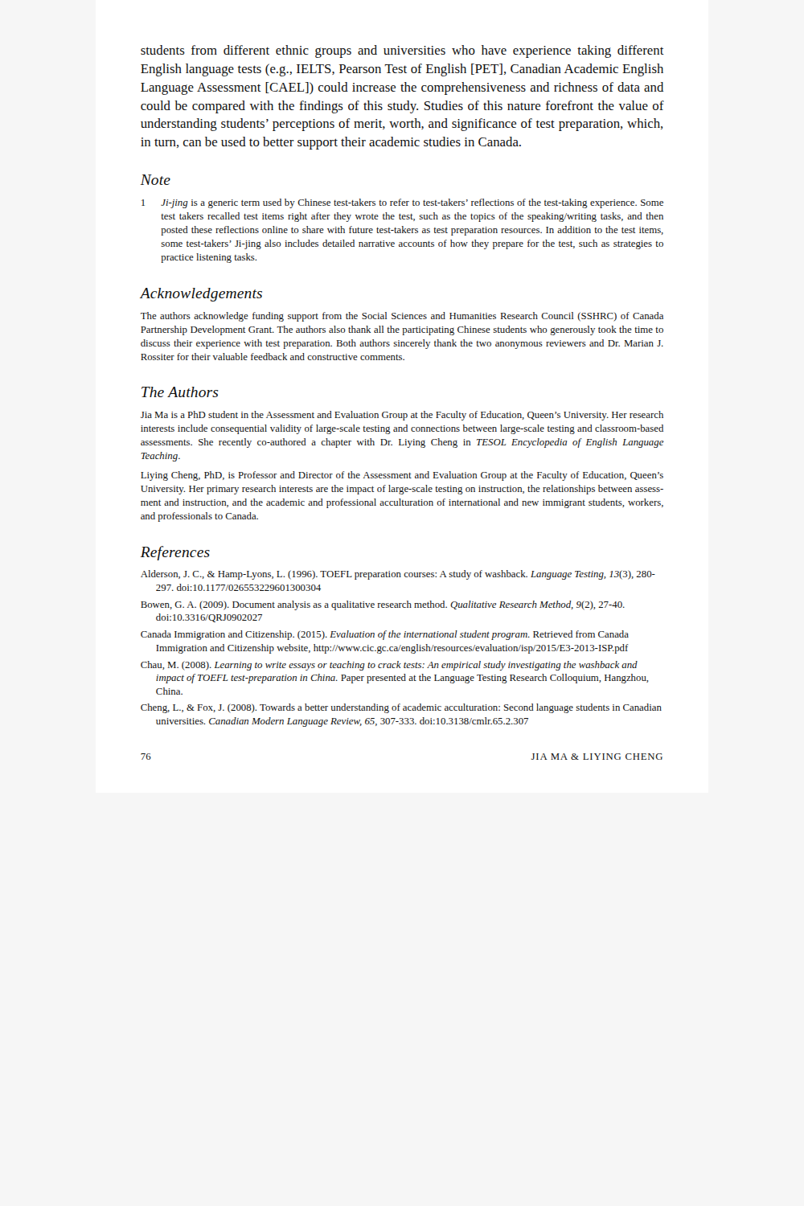students from different ethnic groups and universities who have experience taking different English language tests (e.g., IELTS, Pearson Test of English [PET], Canadian Academic English Language Assessment [CAEL]) could increase the comprehensiveness and richness of data and could be compared with the findings of this study. Studies of this nature forefront the value of understanding students’ perceptions of merit, worth, and significance of test preparation, which, in turn, can be used to better support their academic studies in Canada.
Note
1 Ji-jing is a generic term used by Chinese test-takers to refer to test-takers’ reflections of the test-taking experience. Some test takers recalled test items right after they wrote the test, such as the topics of the speaking/writing tasks, and then posted these reflections online to share with future test-takers as test preparation resources. In addition to the test items, some test-takers’ Ji-jing also includes detailed narrative accounts of how they prepare for the test, such as strategies to practice listening tasks.
Acknowledgements
The authors acknowledge funding support from the Social Sciences and Humanities Research Council (SSHRC) of Canada Partnership Development Grant. The authors also thank all the participating Chinese students who generously took the time to discuss their experience with test preparation. Both authors sincerely thank the two anonymous reviewers and Dr. Marian J. Rossiter for their valuable feedback and constructive comments.
The Authors
Jia Ma is a PhD student in the Assessment and Evaluation Group at the Faculty of Education, Queen’s University. Her research interests include consequential validity of large-scale testing and connections between large-scale testing and classroom-based assessments. She recently co-authored a chapter with Dr. Liying Cheng in TESOL Encyclopedia of English Language Teaching.
Liying Cheng, PhD, is Professor and Director of the Assessment and Evaluation Group at the Faculty of Education, Queen’s University. Her primary research interests are the impact of large-scale testing on instruction, the relationships between assessment and instruction, and the academic and professional acculturation of international and new immigrant students, workers, and professionals to Canada.
References
Alderson, J. C., & Hamp-Lyons, L. (1996). TOEFL preparation courses: A study of washback. Language Testing, 13(3), 280-297. doi:10.1177/026553229601300304
Bowen, G. A. (2009). Document analysis as a qualitative research method. Qualitative Research Method, 9(2), 27-40. doi:10.3316/QRJ0902027
Canada Immigration and Citizenship. (2015). Evaluation of the international student program. Retrieved from Canada Immigration and Citizenship website, http://www.cic.gc.ca/english/resources/evaluation/isp/2015/E3-2013-ISP.pdf
Chau, M. (2008). Learning to write essays or teaching to crack tests: An empirical study investigating the washback and impact of TOEFL test-preparation in China. Paper presented at the Language Testing Research Colloquium, Hangzhou, China.
Cheng, L., & Fox, J. (2008). Towards a better understanding of academic acculturation: Second language students in Canadian universities. Canadian Modern Language Review, 65, 307-333. doi:10.3138/cmlr.65.2.307
76 Jia Ma & Liying Cheng